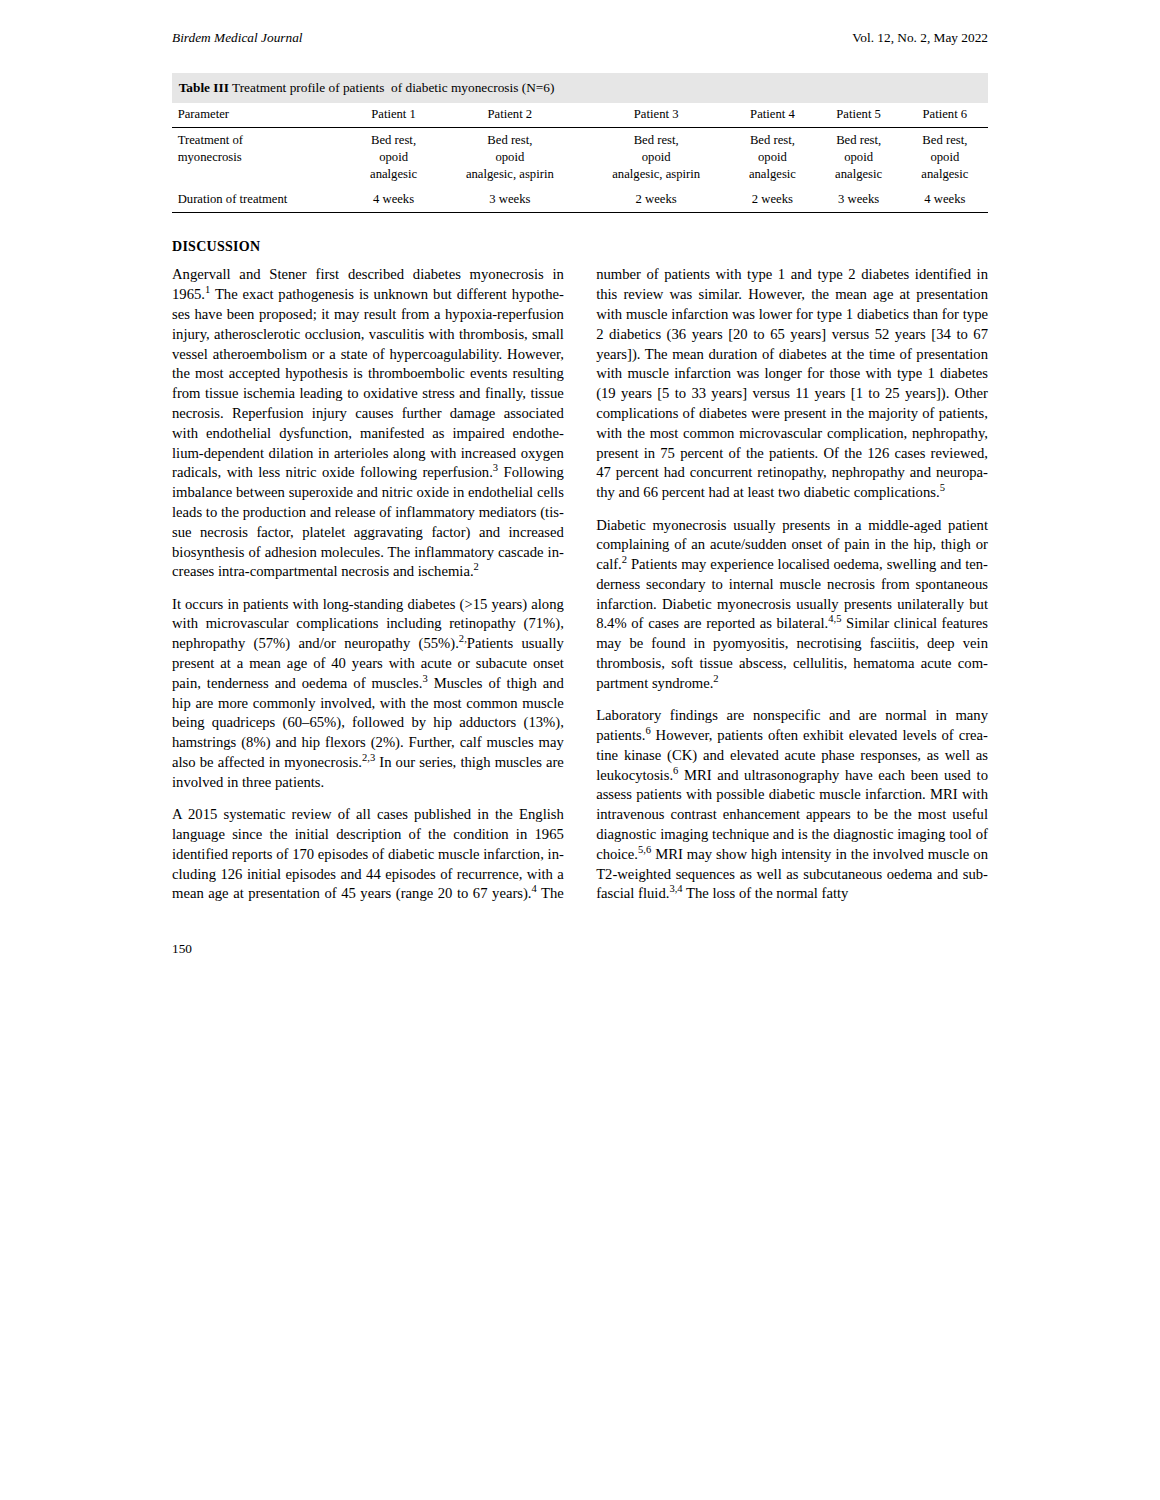Birdem Medical Journal Vol. 12, No. 2, May 2022
Table III Treatment profile of patients of diabetic myonecrosis (N=6)
| Parameter | Patient 1 | Patient 2 | Patient 3 | Patient 4 | Patient 5 | Patient 6 |
| --- | --- | --- | --- | --- | --- | --- |
| Treatment of myonecrosis | Bed rest, opoid analgesic | Bed rest, opoid analgesic, aspirin | Bed rest, opoid analgesic, aspirin | Bed rest, opoid analgesic | Bed rest, opoid analgesic | Bed rest, opoid analgesic |
| Duration of treatment | 4 weeks | 3 weeks | 2 weeks | 2 weeks | 3 weeks | 4 weeks |
DISCUSSION
Angervall and Stener first described diabetes myonecrosis in 1965.1 The exact pathogenesis is unknown but different hypotheses have been proposed; it may result from a hypoxia-reperfusion injury, atherosclerotic occlusion, vasculitis with thrombosis, small vessel atheroembolism or a state of hypercoagulability. However, the most accepted hypothesis is thromboembolic events resulting from tissue ischemia leading to oxidative stress and finally, tissue necrosis. Reperfusion injury causes further damage associated with endothelial dysfunction, manifested as impaired endothelium-dependent dilation in arterioles along with increased oxygen radicals, with less nitric oxide following reperfusion.3 Following imbalance between superoxide and nitric oxide in endothelial cells leads to the production and release of inflammatory mediators (tissue necrosis factor, platelet aggravating factor) and increased biosynthesis of adhesion molecules. The inflammatory cascade increases intra-compartmental necrosis and ischemia.2
It occurs in patients with long-standing diabetes (>15 years) along with microvascular complications including retinopathy (71%), nephropathy (57%) and/or neuropathy (55%).2,Patients usually present at a mean age of 40 years with acute or subacute onset pain, tenderness and oedema of muscles.3 Muscles of thigh and hip are more commonly involved, with the most common muscle being quadriceps (60–65%), followed by hip adductors (13%), hamstrings (8%) and hip flexors (2%). Further, calf muscles may also be affected in myonecrosis.2,3 In our series, thigh muscles are involved in three patients.
A 2015 systematic review of all cases published in the English language since the initial description of the condition in 1965 identified reports of 170 episodes of diabetic muscle infarction, including 126 initial episodes and 44 episodes of recurrence, with a mean age at presentation of 45 years (range 20 to 67 years).4 The number of patients with type 1 and type 2 diabetes identified in this review was similar. However, the mean age at presentation with muscle infarction was lower for type 1 diabetics than for type 2 diabetics (36 years [20 to 65 years] versus 52 years [34 to 67 years]). The mean duration of diabetes at the time of presentation with muscle infarction was longer for those with type 1 diabetes (19 years [5 to 33 years] versus 11 years [1 to 25 years]). Other complications of diabetes were present in the majority of patients, with the most common microvascular complication, nephropathy, present in 75 percent of the patients. Of the 126 cases reviewed, 47 percent had concurrent retinopathy, nephropathy and neuropathy and 66 percent had at least two diabetic complications.5
Diabetic myonecrosis usually presents in a middle-aged patient complaining of an acute/sudden onset of pain in the hip, thigh or calf.2 Patients may experience localised oedema, swelling and tenderness secondary to internal muscle necrosis from spontaneous infarction. Diabetic myonecrosis usually presents unilaterally but 8.4% of cases are reported as bilateral.4,5 Similar clinical features may be found in pyomyositis, necrotising fasciitis, deep vein thrombosis, soft tissue abscess, cellulitis, hematoma acute compartment syndrome.2
Laboratory findings are nonspecific and are normal in many patients.6 However, patients often exhibit elevated levels of creatine kinase (CK) and elevated acute phase responses, as well as leukocytosis.6 MRI and ultrasonography have each been used to assess patients with possible diabetic muscle infarction. MRI with intravenous contrast enhancement appears to be the most useful diagnostic imaging technique and is the diagnostic imaging tool of choice.5,6 MRI may show high intensity in the involved muscle on T2-weighted sequences as well as subcutaneous oedema and sub-fascial fluid.3,4 The loss of the normal fatty
150